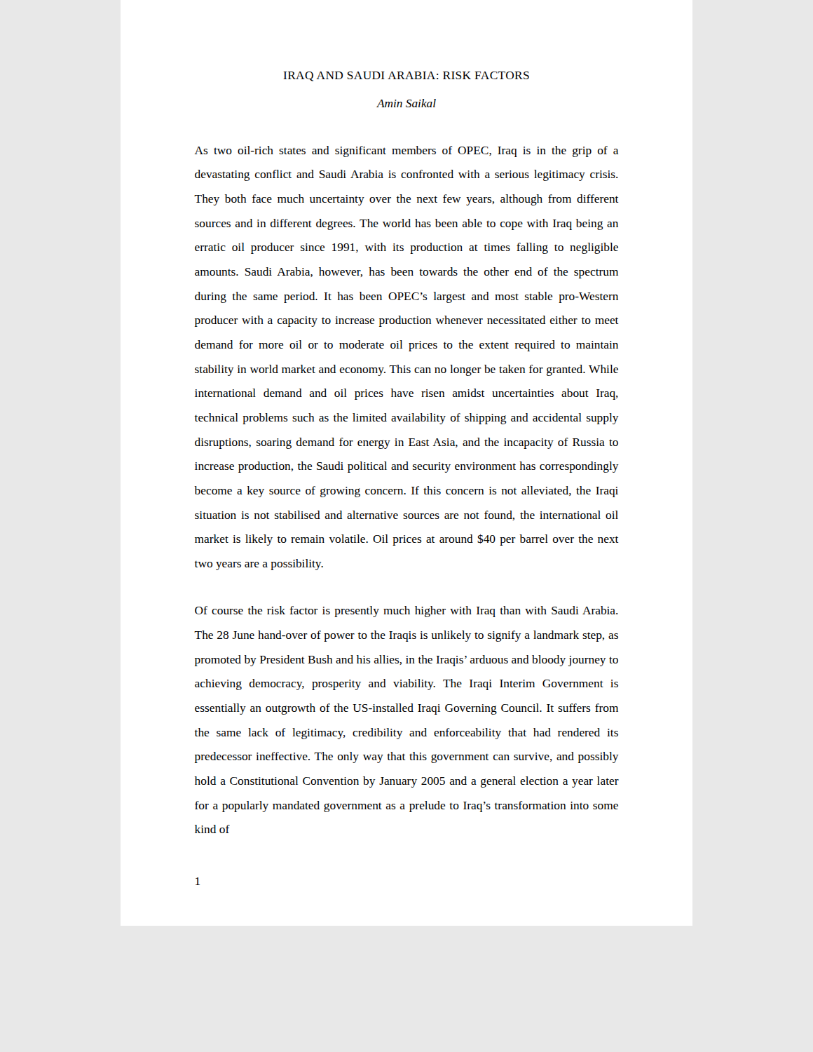Iraq and Saudi Arabia: Risk Factors
Amin Saikal
As two oil-rich states and significant members of OPEC, Iraq is in the grip of a devastating conflict and Saudi Arabia is confronted with a serious legitimacy crisis. They both face much uncertainty over the next few years, although from different sources and in different degrees. The world has been able to cope with Iraq being an erratic oil producer since 1991, with its production at times falling to negligible amounts. Saudi Arabia, however, has been towards the other end of the spectrum during the same period. It has been OPEC’s largest and most stable pro-Western producer with a capacity to increase production whenever necessitated either to meet demand for more oil or to moderate oil prices to the extent required to maintain stability in world market and economy. This can no longer be taken for granted. While international demand and oil prices have risen amidst uncertainties about Iraq, technical problems such as the limited availability of shipping and accidental supply disruptions, soaring demand for energy in East Asia, and the incapacity of Russia to increase production, the Saudi political and security environment has correspondingly become a key source of growing concern. If this concern is not alleviated, the Iraqi situation is not stabilised and alternative sources are not found, the international oil market is likely to remain volatile. Oil prices at around $40 per barrel over the next two years are a possibility.
Of course the risk factor is presently much higher with Iraq than with Saudi Arabia. The 28 June hand-over of power to the Iraqis is unlikely to signify a landmark step, as promoted by President Bush and his allies, in the Iraqis’ arduous and bloody journey to achieving democracy, prosperity and viability. The Iraqi Interim Government is essentially an outgrowth of the US-installed Iraqi Governing Council. It suffers from the same lack of legitimacy, credibility and enforceability that had rendered its predecessor ineffective. The only way that this government can survive, and possibly hold a Constitutional Convention by January 2005 and a general election a year later for a popularly mandated government as a prelude to Iraq’s transformation into some kind of
1